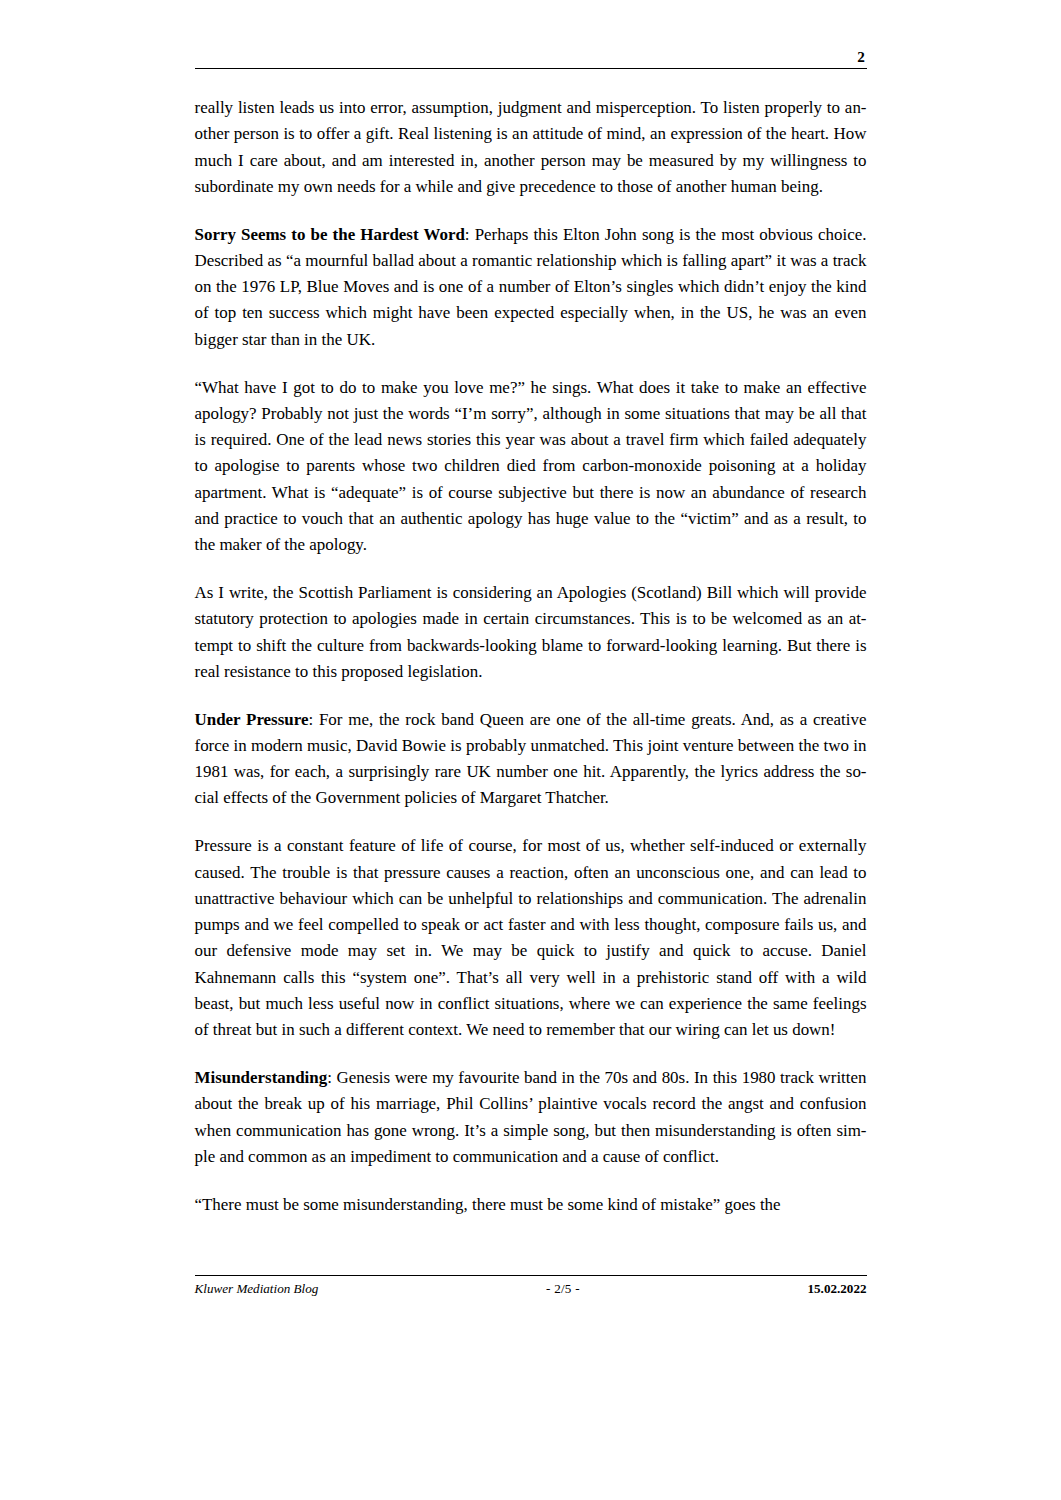2
really listen leads us into error, assumption, judgment and misperception. To listen properly to another person is to offer a gift. Real listening is an attitude of mind, an expression of the heart. How much I care about, and am interested in, another person may be measured by my willingness to subordinate my own needs for a while and give precedence to those of another human being.
Sorry Seems to be the Hardest Word: Perhaps this Elton John song is the most obvious choice. Described as “a mournful ballad about a romantic relationship which is falling apart” it was a track on the 1976 LP, Blue Moves and is one of a number of Elton’s singles which didn’t enjoy the kind of top ten success which might have been expected especially when, in the US, he was an even bigger star than in the UK.
“What have I got to do to make you love me?” he sings. What does it take to make an effective apology? Probably not just the words “I’m sorry”, although in some situations that may be all that is required. One of the lead news stories this year was about a travel firm which failed adequately to apologise to parents whose two children died from carbon-monoxide poisoning at a holiday apartment. What is “adequate” is of course subjective but there is now an abundance of research and practice to vouch that an authentic apology has huge value to the “victim” and as a result, to the maker of the apology.
As I write, the Scottish Parliament is considering an Apologies (Scotland) Bill which will provide statutory protection to apologies made in certain circumstances. This is to be welcomed as an attempt to shift the culture from backwards-looking blame to forward-looking learning. But there is real resistance to this proposed legislation.
Under Pressure: For me, the rock band Queen are one of the all-time greats. And, as a creative force in modern music, David Bowie is probably unmatched. This joint venture between the two in 1981 was, for each, a surprisingly rare UK number one hit. Apparently, the lyrics address the social effects of the Government policies of Margaret Thatcher.
Pressure is a constant feature of life of course, for most of us, whether self-induced or externally caused. The trouble is that pressure causes a reaction, often an unconscious one, and can lead to unattractive behaviour which can be unhelpful to relationships and communication. The adrenalin pumps and we feel compelled to speak or act faster and with less thought, composure fails us, and our defensive mode may set in. We may be quick to justify and quick to accuse. Daniel Kahnemann calls this “system one”. That’s all very well in a prehistoric stand off with a wild beast, but much less useful now in conflict situations, where we can experience the same feelings of threat but in such a different context. We need to remember that our wiring can let us down!
Misunderstanding: Genesis were my favourite band in the 70s and 80s. In this 1980 track written about the break up of his marriage, Phil Collins’ plaintive vocals record the angst and confusion when communication has gone wrong. It’s a simple song, but then misunderstanding is often simple and common as an impediment to communication and a cause of conflict.
“There must be some misunderstanding, there must be some kind of mistake” goes the
Kluwer Mediation Blog
- 2/5 -
15.02.2022